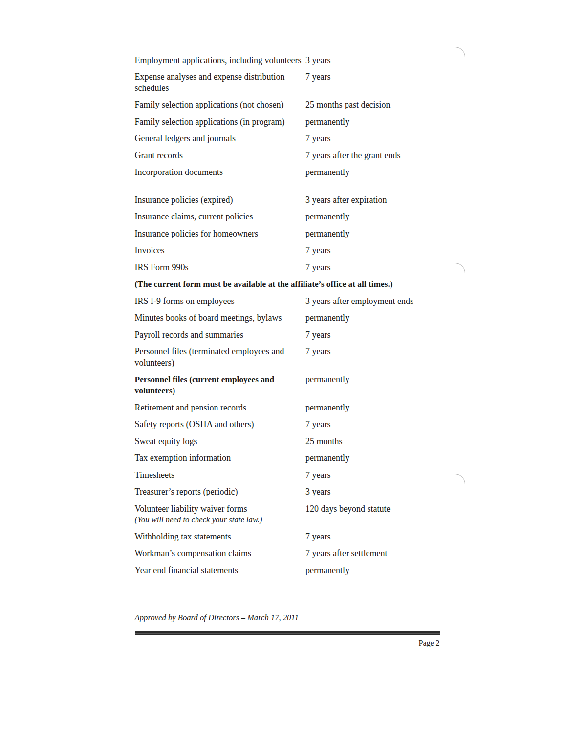| Employment applications, including volunteers | 3 years |
| Expense analyses and expense distribution schedules | 7 years |
| Family selection applications (not chosen) | 25 months past decision |
| Family selection applications (in program) | permanently |
| General ledgers and journals | 7 years |
| Grant records | 7 years after the grant ends |
| Incorporation documents | permanently |
| Insurance policies (expired) | 3 years after expiration |
| Insurance claims, current policies | permanently |
| Insurance policies for homeowners | permanently |
| Invoices | 7 years |
| IRS Form 990s | 7 years |
| (The current form must be available at the affiliate’s office at all times.) |
| IRS I-9 forms on employees | 3 years after employment ends |
| Minutes books of board meetings, bylaws | permanently |
| Payroll records and summaries | 7 years |
| Personnel files (terminated employees and volunteers) | 7 years |
| Personnel files (current employees and volunteers) | permanently |
| Retirement and pension records | permanently |
| Safety reports (OSHA and others) | 7 years |
| Sweat equity logs | 25 months |
| Tax exemption information | permanently |
| Timesheets | 7 years |
| Treasurer’s reports (periodic) | 3 years |
| Volunteer liability waiver forms (You will need to check your state law.) | 120 days beyond statute |
| Withholding tax statements | 7 years |
| Workman’s compensation claims | 7 years after settlement |
| Year end financial statements | permanently |
Approved by Board of Directors – March 17, 2011
Page 2